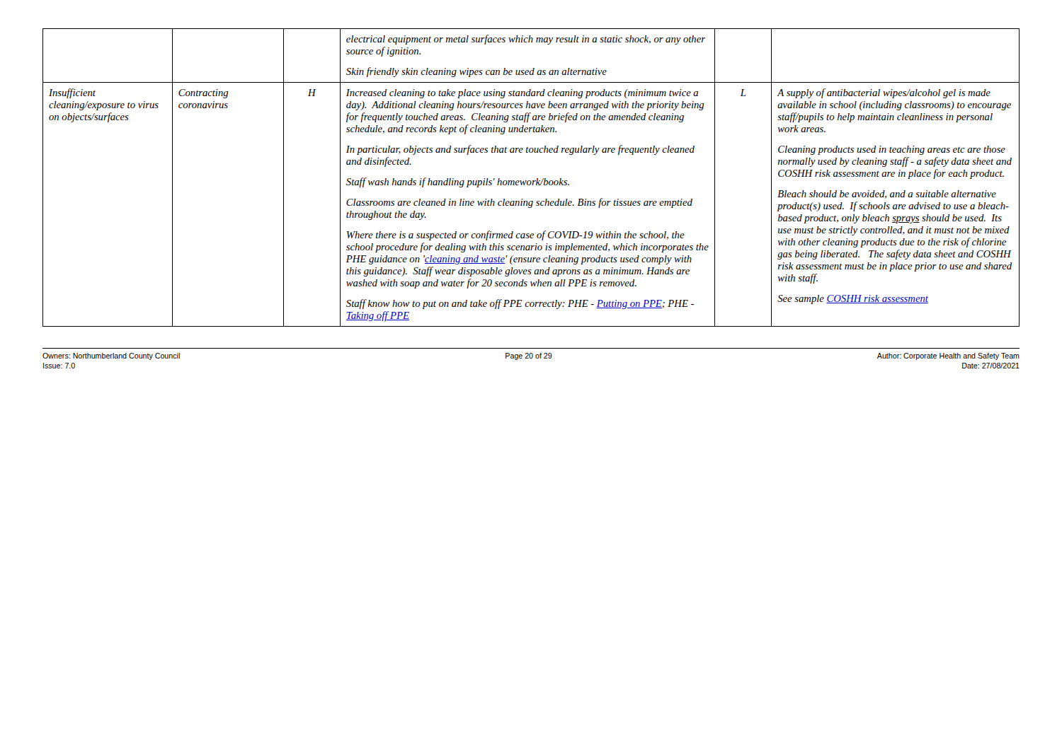| | | | electrical equipment or metal surfaces which may result in a static shock, or any other source of ignition. Skin friendly skin cleaning wipes can be used as an alternative | | |
| Insufficient cleaning/exposure to virus on objects/surfaces | Contracting coronavirus | H | Increased cleaning to take place using standard cleaning products (minimum twice a day). Additional cleaning hours/resources have been arranged with the priority being for frequently touched areas. Cleaning staff are briefed on the amended cleaning schedule, and records kept of cleaning undertaken. In particular, objects and surfaces that are touched regularly are frequently cleaned and disinfected. Staff wash hands if handling pupils' homework/books. Classrooms are cleaned in line with cleaning schedule. Bins for tissues are emptied throughout the day. Where there is a suspected or confirmed case of COVID-19 within the school, the school procedure for dealing with this scenario is implemented, which incorporates the PHE guidance on ' cleaning and waste ' (ensure cleaning products used comply with this guidance). Staff wear disposable gloves and aprons as a minimum. Hands are washed with soap and water for 20 seconds when all PPE is removed. Staff know how to put on and take off PPE correctly: PHE - Putting on PPE ; PHE - Taking off PPE | L | A supply of antibacterial wipes/alcohol gel is made available in school (including classrooms) to encourage staff/pupils to help maintain cleanliness in personal work areas. Cleaning products used in teaching areas etc are those normally used by cleaning staff - a safety data sheet and COSHH risk assessment are in place for each product. Bleach should be avoided, and a suitable alternative product(s) used. If schools are advised to use a bleach-based product, only bleach sprays should be used. Its use must be strictly controlled, and it must not be mixed with other cleaning products due to the risk of chlorine gas being liberated. The safety data sheet and COSHH risk assessment must be in place prior to use and shared with staff. See sample COSHH risk assessment |
Owners: Northumberland County Council
Issue: 7.0
Page 20 of 29
Author: Corporate Health and Safety Team
Date: 27/08/2021